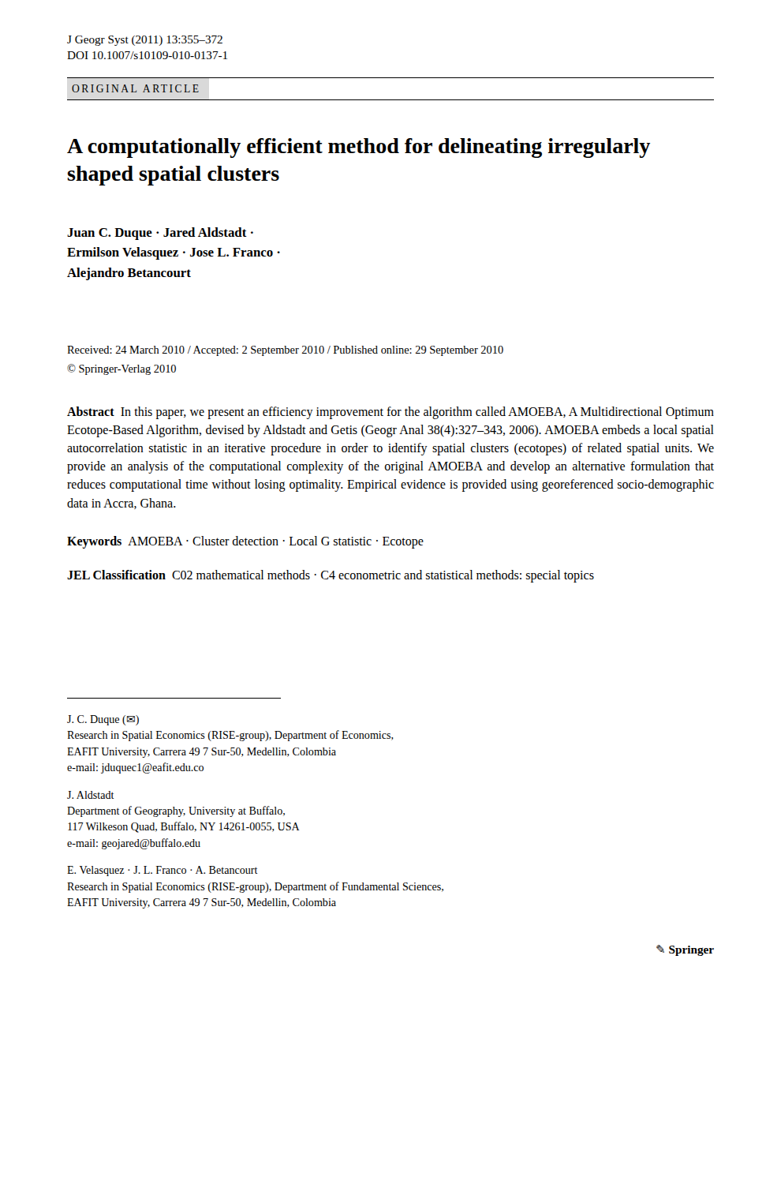J Geogr Syst (2011) 13:355–372
DOI 10.1007/s10109-010-0137-1
ORIGINAL ARTICLE
A computationally efficient method for delineating irregularly shaped spatial clusters
Juan C. Duque · Jared Aldstadt ·
Ermilson Velasquez · Jose L. Franco ·
Alejandro Betancourt
Received: 24 March 2010 / Accepted: 2 September 2010 / Published online: 29 September 2010
© Springer-Verlag 2010
Abstract In this paper, we present an efficiency improvement for the algorithm called AMOEBA, A Multidirectional Optimum Ecotope-Based Algorithm, devised by Aldstadt and Getis (Geogr Anal 38(4):327–343, 2006). AMOEBA embeds a local spatial autocorrelation statistic in an iterative procedure in order to identify spatial clusters (ecotopes) of related spatial units. We provide an analysis of the computational complexity of the original AMOEBA and develop an alternative formulation that reduces computational time without losing optimality. Empirical evidence is provided using georeferenced socio-demographic data in Accra, Ghana.
Keywords AMOEBA · Cluster detection · Local G statistic · Ecotope
JEL Classification C02 mathematical methods · C4 econometric and statistical methods: special topics
J. C. Duque (✉)
Research in Spatial Economics (RISE-group), Department of Economics,
EAFIT University, Carrera 49 7 Sur-50, Medellin, Colombia
e-mail: jduquec1@eafit.edu.co
J. Aldstadt
Department of Geography, University at Buffalo,
117 Wilkeson Quad, Buffalo, NY 14261-0055, USA
e-mail: geojared@buffalo.edu
E. Velasquez · J. L. Franco · A. Betancourt
Research in Spatial Economics (RISE-group), Department of Fundamental Sciences,
EAFIT University, Carrera 49 7 Sur-50, Medellin, Colombia
✎ Springer